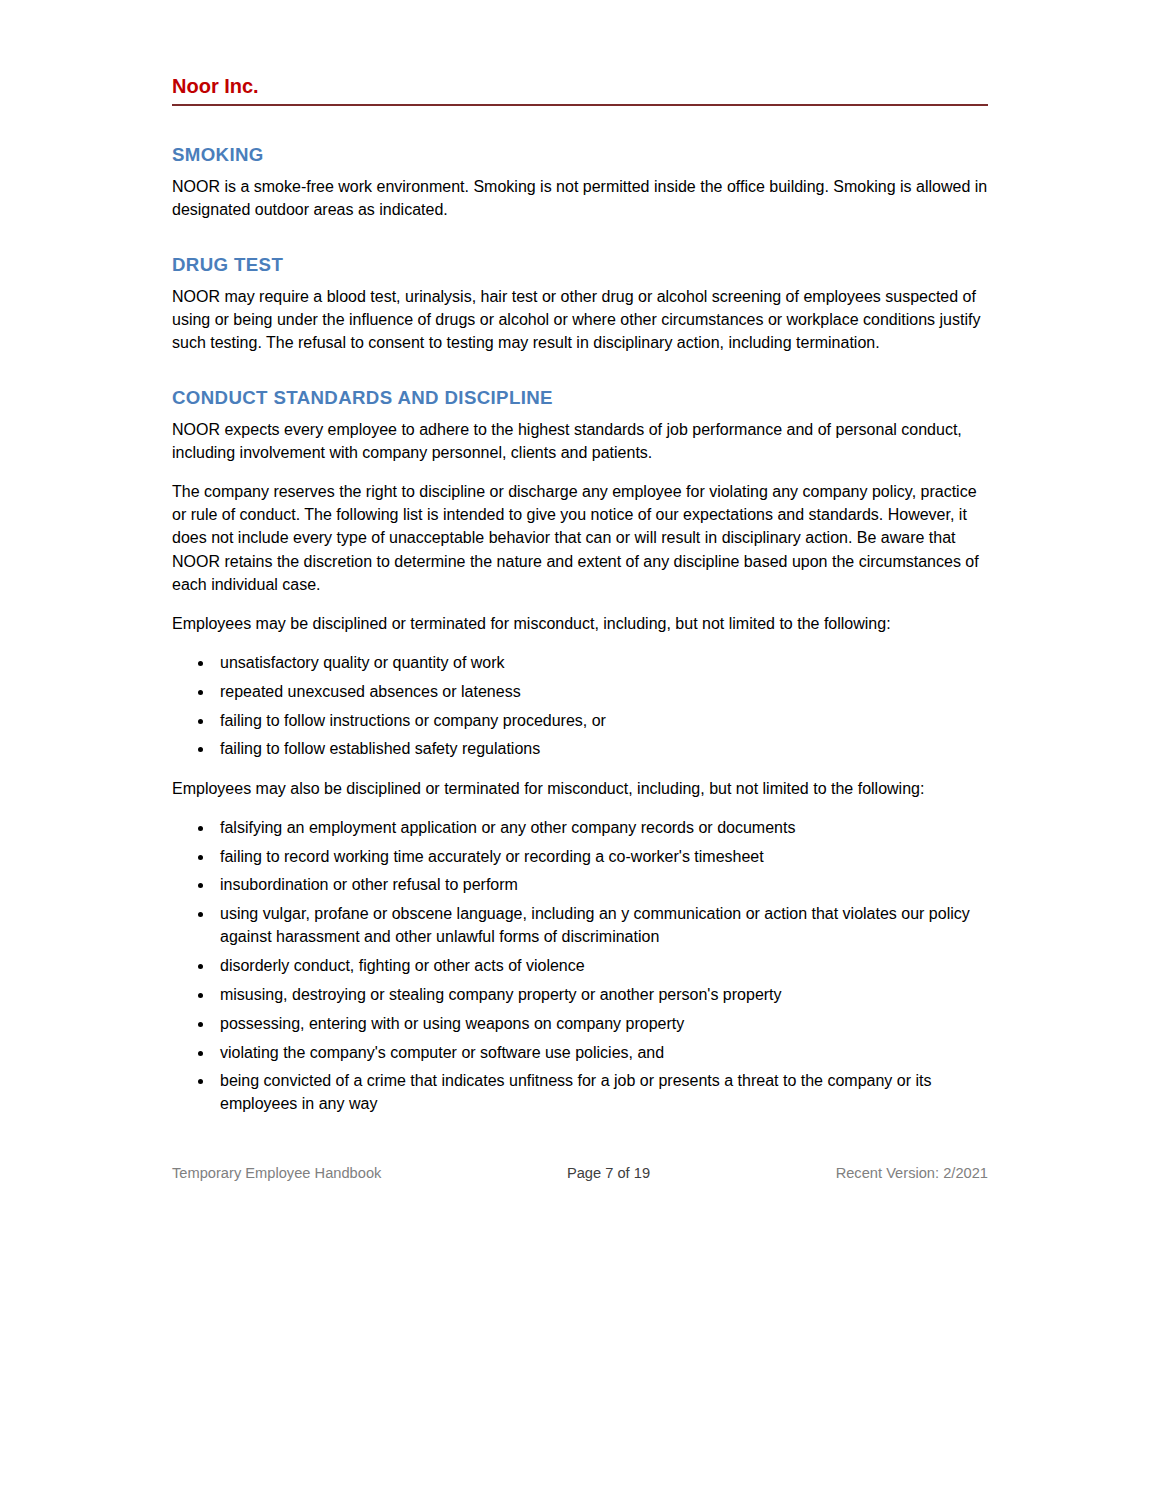Noor Inc.
Smoking
NOOR is a smoke-free work environment. Smoking is not permitted inside the office building. Smoking is allowed in designated outdoor areas as indicated.
Drug Test
NOOR may require a blood test, urinalysis, hair test or other drug or alcohol screening of employees suspected of using or being under the influence of drugs or alcohol or where other circumstances or workplace conditions justify such testing. The refusal to consent to testing may result in disciplinary action, including termination.
Conduct Standards and Discipline
NOOR expects every employee to adhere to the highest standards of job performance and of personal conduct, including involvement with company personnel, clients and patients.
The company reserves the right to discipline or discharge any employee for violating any company policy, practice or rule of conduct. The following list is intended to give you notice of our expectations and standards. However, it does not include every type of unacceptable behavior that can or will result in disciplinary action. Be aware that NOOR retains the discretion to determine the nature and extent of any discipline based upon the circumstances of each individual case.
Employees may be disciplined or terminated for misconduct, including, but not limited to the following:
unsatisfactory quality or quantity of work
repeated unexcused absences or lateness
failing to follow instructions or company procedures, or
failing to follow established safety regulations
Employees may also be disciplined or terminated for misconduct, including, but not limited to the following:
falsifying an employment application or any other company records or documents
failing to record working time accurately or recording a co-worker's timesheet
insubordination or other refusal to perform
using vulgar, profane or obscene language, including an y communication or action that violates our policy against harassment and other unlawful forms of discrimination
disorderly conduct, fighting or other acts of violence
misusing, destroying or stealing company property or another person's property
possessing, entering with or using weapons on company property
violating the company's computer or software use policies, and
being convicted of a crime that indicates unfitness for a job or presents a threat to the company or its employees in any way
Temporary Employee Handbook Page 7 of 19 Recent Version: 2/2021